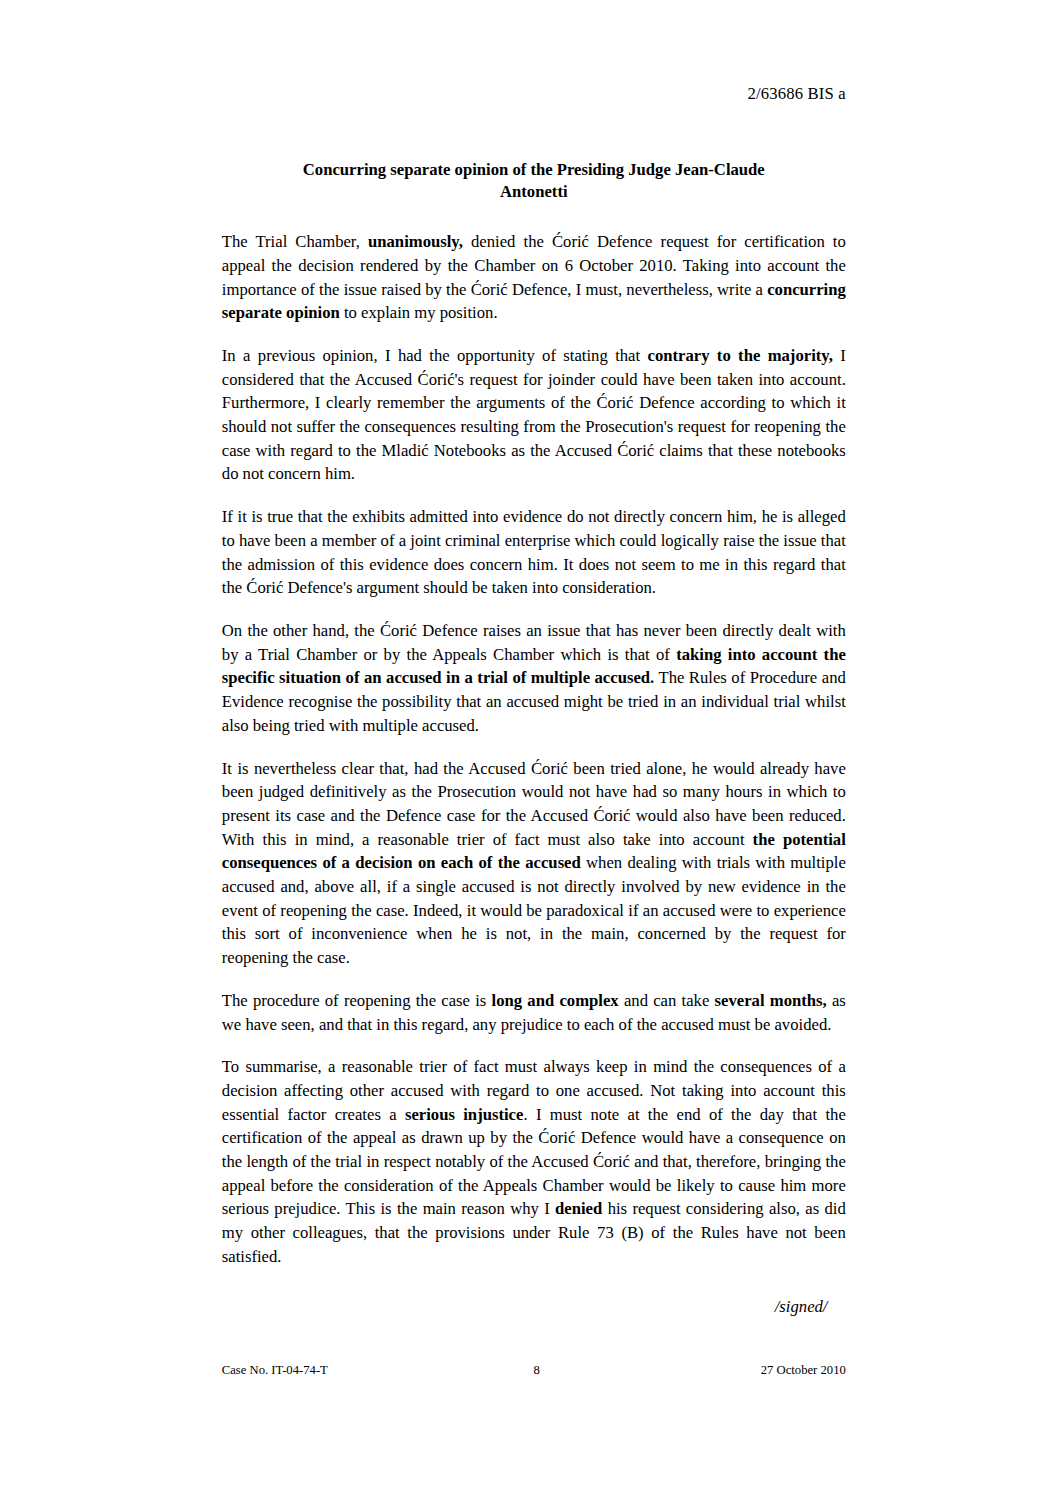2/63686 BIS a
Concurring separate opinion of the Presiding Judge Jean-Claude
Antonetti
The Trial Chamber, unanimously, denied the Ćorić Defence request for certification to appeal the decision rendered by the Chamber on 6 October 2010. Taking into account the importance of the issue raised by the Ćorić Defence, I must, nevertheless, write a concurring separate opinion to explain my position.
In a previous opinion, I had the opportunity of stating that contrary to the majority, I considered that the Accused Ćorić's request for joinder could have been taken into account. Furthermore, I clearly remember the arguments of the Ćorić Defence according to which it should not suffer the consequences resulting from the Prosecution's request for reopening the case with regard to the Mladić Notebooks as the Accused Ćorić claims that these notebooks do not concern him.
If it is true that the exhibits admitted into evidence do not directly concern him, he is alleged to have been a member of a joint criminal enterprise which could logically raise the issue that the admission of this evidence does concern him. It does not seem to me in this regard that the Ćorić Defence's argument should be taken into consideration.
On the other hand, the Ćorić Defence raises an issue that has never been directly dealt with by a Trial Chamber or by the Appeals Chamber which is that of taking into account the specific situation of an accused in a trial of multiple accused. The Rules of Procedure and Evidence recognise the possibility that an accused might be tried in an individual trial whilst also being tried with multiple accused.
It is nevertheless clear that, had the Accused Ćorić been tried alone, he would already have been judged definitively as the Prosecution would not have had so many hours in which to present its case and the Defence case for the Accused Ćorić would also have been reduced. With this in mind, a reasonable trier of fact must also take into account the potential consequences of a decision on each of the accused when dealing with trials with multiple accused and, above all, if a single accused is not directly involved by new evidence in the event of reopening the case. Indeed, it would be paradoxical if an accused were to experience this sort of inconvenience when he is not, in the main, concerned by the request for reopening the case.
The procedure of reopening the case is long and complex and can take several months, as we have seen, and that in this regard, any prejudice to each of the accused must be avoided.
To summarise, a reasonable trier of fact must always keep in mind the consequences of a decision affecting other accused with regard to one accused. Not taking into account this essential factor creates a serious injustice. I must note at the end of the day that the certification of the appeal as drawn up by the Ćorić Defence would have a consequence on the length of the trial in respect notably of the Accused Ćorić and that, therefore, bringing the appeal before the consideration of the Appeals Chamber would be likely to cause him more serious prejudice. This is the main reason why I denied his request considering also, as did my other colleagues, that the provisions under Rule 73 (B) of the Rules have not been satisfied.
/signed/
Case No. IT-04-74-T
8
27 October 2010